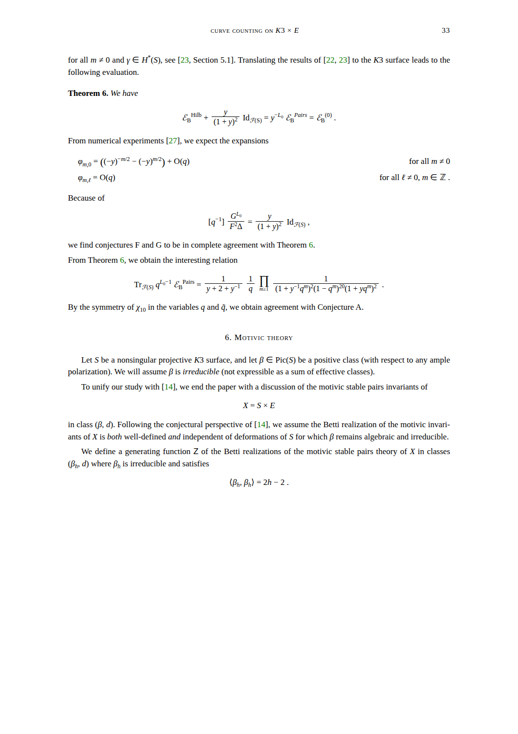curve counting on K3 × E 33
for all m ≠ 0 and γ ∈ H*(S), see [23, Section 5.1]. Translating the results of [22, 23] to the K3 surface leads to the following evaluation.
Theorem 6. We have
ℰBHilb + y(1 + y)2 Idℱ(S) = y−L0 ℰBPairs = ℰB(0) .
From numerical experiments [27], we expect the expansions
φm,0 = ((−y)−m/2 − (−y)m/2) + O(q) for all m ≠ 0
φm,ℓ = O(q) for all ℓ ≠ 0, m ∈ ℤ .
Because of
[q−1] GL0 F2Δ = y(1 + y)2 Idℱ(S) ,
we find conjectures F and G to be in complete agreement with Theorem 6.
From Theorem 6, we obtain the interesting relation
Trℱ(S) qL0−1 ℰBPairs = 1 y + 2 + y−1 1 q ∏m≥1 1(1 + y−1qm)2(1 − qm)20(1 + yqm)2 .
By the symmetry of χ10 in the variables q and q̃, we obtain agreement with Conjecture A.
6. Motivic theory
Let S be a nonsingular projective K3 surface, and let β ∈ Pic(S) be a positive class (with respect to any ample polarization). We will assume β is irreducible (not expressible as a sum of effective classes).
To unify our study with [14], we end the paper with a discussion of the motivic stable pairs invariants of
X = S × E
in class (β, d). Following the conjectural perspective of [14], we assume the Betti realization of the motivic invariants of X is both well-defined and independent of deformations of S for which β remains algebraic and irreducible.
We define a generating function Z of the Betti realizations of the motivic stable pairs theory of X in classes (βh, d) where βh is irreducible and satisfies
⟨βh, βh⟩ = 2h − 2 .